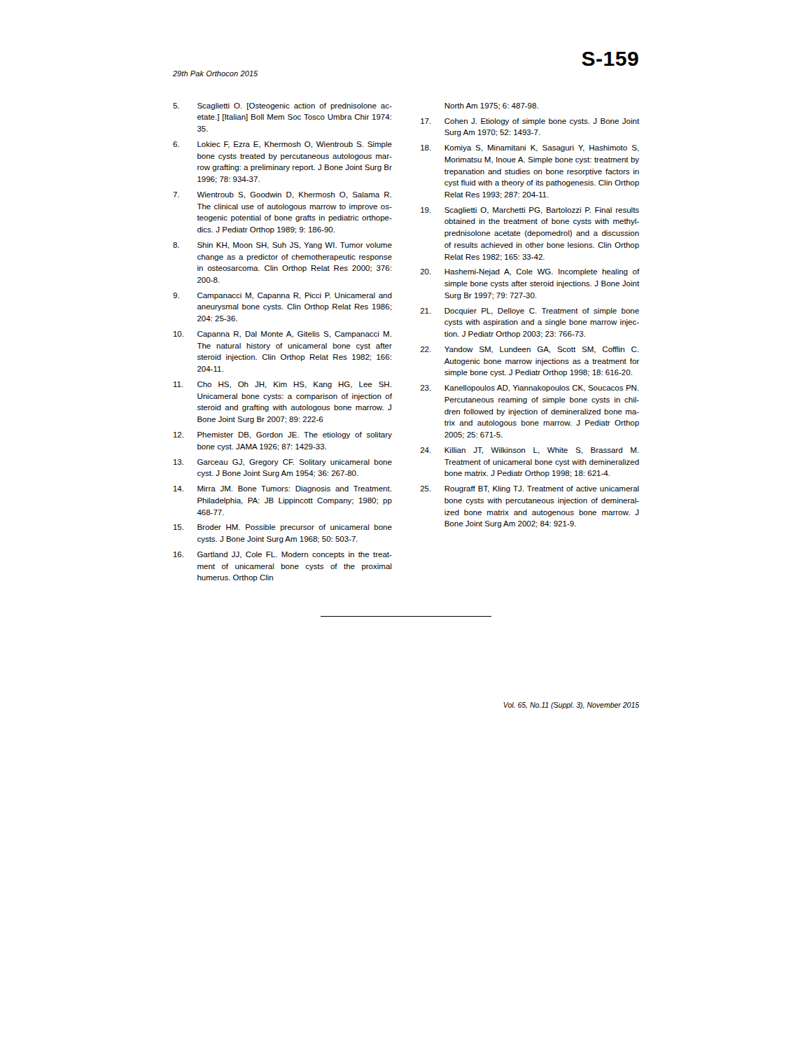29th Pak Orthocon 2015
S-159
5. Scaglietti O. [Osteogenic action of prednisolone acetate.] [Italian] Boll Mem Soc Tosco Umbra Chir 1974: 35.
6. Lokiec F, Ezra E, Khermosh O, Wientroub S. Simple bone cysts treated by percutaneous autologous marrow grafting: a preliminary report. J Bone Joint Surg Br 1996; 78: 934-37.
7. Wientroub S, Goodwin D, Khermosh O, Salama R. The clinical use of autologous marrow to improve osteogenic potential of bone grafts in pediatric orthopedics. J Pediatr Orthop 1989; 9: 186-90.
8. Shin KH, Moon SH, Suh JS, Yang WI. Tumor volume change as a predictor of chemotherapeutic response in osteosarcoma. Clin Orthop Relat Res 2000; 376: 200-8.
9. Campanacci M, Capanna R, Picci P. Unicameral and aneurysmal bone cysts. Clin Orthop Relat Res 1986; 204: 25-36.
10. Capanna R, Dal Monte A, Gitelis S, Campanacci M. The natural history of unicameral bone cyst after steroid injection. Clin Orthop Relat Res 1982; 166: 204-11.
11. Cho HS, Oh JH, Kim HS, Kang HG, Lee SH. Unicameral bone cysts: a comparison of injection of steroid and grafting with autologous bone marrow. J Bone Joint Surg Br 2007; 89: 222-6
12. Phemister DB, Gordon JE. The etiology of solitary bone cyst. JAMA 1926; 87: 1429-33.
13. Garceau GJ, Gregory CF. Solitary unicameral bone cyst. J Bone Joint Surg Am 1954; 36: 267-80.
14. Mirra JM. Bone Tumors: Diagnosis and Treatment. Philadelphia, PA: JB Lippincott Company; 1980; pp 468-77.
15. Broder HM. Possible precursor of unicameral bone cysts. J Bone Joint Surg Am 1968; 50: 503-7.
16. Gartland JJ, Cole FL. Modern concepts in the treatment of unicameral bone cysts of the proximal humerus. Orthop Clin
North Am 1975; 6: 487-98.
17. Cohen J. Etiology of simple bone cysts. J Bone Joint Surg Am 1970; 52: 1493-7.
18. Komiya S, Minamitani K, Sasaguri Y, Hashimoto S, Morimatsu M, Inoue A. Simple bone cyst: treatment by trepanation and studies on bone resorptive factors in cyst fluid with a theory of its pathogenesis. Clin Orthop Relat Res 1993; 287: 204-11.
19. Scaglietti O, Marchetti PG, Bartolozzi P. Final results obtained in the treatment of bone cysts with methylprednisolone acetate (depomedrol) and a discussion of results achieved in other bone lesions. Clin Orthop Relat Res 1982; 165: 33-42.
20. Hashemi-Nejad A, Cole WG. Incomplete healing of simple bone cysts after steroid injections. J Bone Joint Surg Br 1997; 79: 727-30.
21. Docquier PL, Delloye C. Treatment of simple bone cysts with aspiration and a single bone marrow injection. J Pediatr Orthop 2003; 23: 766-73.
22. Yandow SM, Lundeen GA, Scott SM, Cofflin C. Autogenic bone marrow injections as a treatment for simple bone cyst. J Pediatr Orthop 1998; 18: 616-20.
23. Kanellopoulos AD, Yiannakopoulos CK, Soucacos PN. Percutaneous reaming of simple bone cysts in children followed by injection of demineralized bone matrix and autologous bone marrow. J Pediatr Orthop 2005; 25: 671-5.
24. Killian JT, Wilkinson L, White S, Brassard M. Treatment of unicameral bone cyst with demineralized bone matrix. J Pediatr Orthop 1998; 18: 621-4.
25. Rougraff BT, Kling TJ. Treatment of active unicameral bone cysts with percutaneous injection of demineralized bone matrix and autogenous bone marrow. J Bone Joint Surg Am 2002; 84: 921-9.
Vol. 65, No.11 (Suppl. 3), November 2015